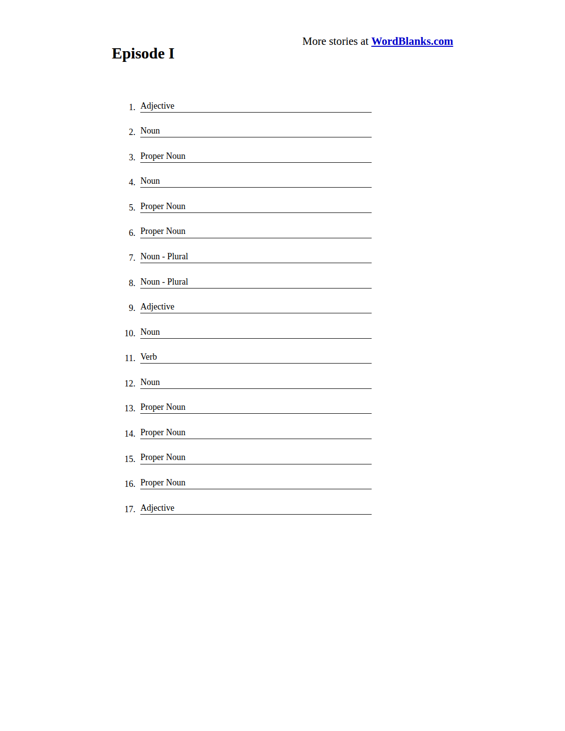More stories at WordBlanks.com
Episode I
Adjective
Noun
Proper Noun
Noun
Proper Noun
Proper Noun
Noun - Plural
Noun - Plural
Adjective
Noun
Verb
Noun
Proper Noun
Proper Noun
Proper Noun
Proper Noun
Adjective